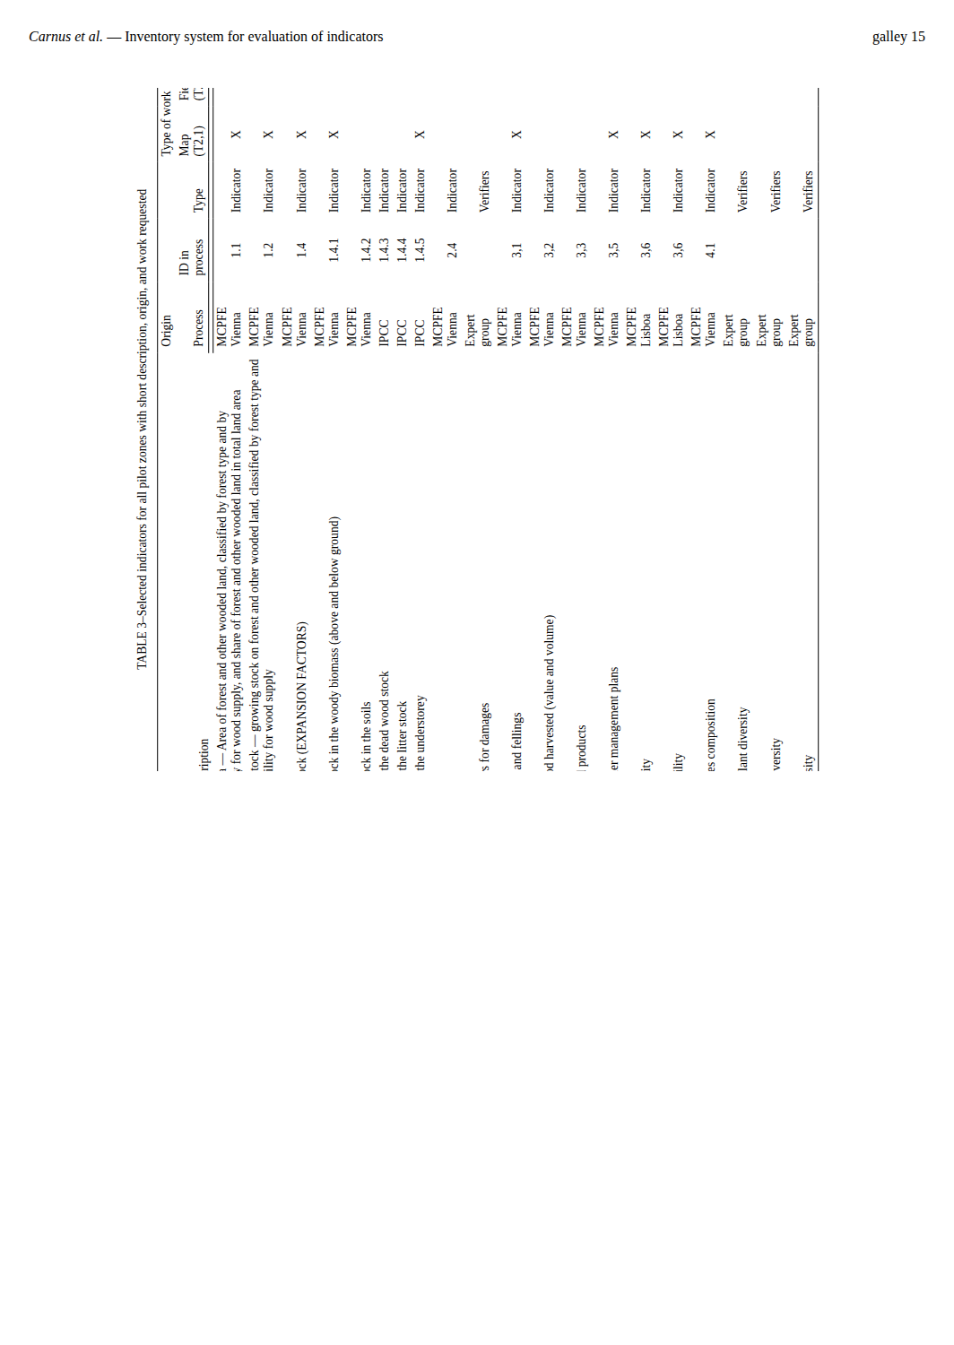Carnus et al. — Inventory system for evaluation of indicators
galley 15
TABLE 3–Selected indicators for all pilot zones with short description, origin, and work requested
| Criteria | Short description | Origin | Type of work requested |
| --- | --- | --- | --- |
| Process | ID in process | Type | Map (T2,1) | Field (T2,2) | Enquiry (T2,3) |
| 1 | Forest area — Area of forest and other wooded land, classified by forest type and by availability for wood supply, and share of forest and other wooded land in total land area | MCPFE Vienna | 1.1 | Indicator | X | | |
| 1 | Growing stock — growing stock on forest and other wooded land, classified by forest type and by availability for wood supply | MCPFE Vienna | 1.2 | Indicator | X | | |
| 1 | Carbon stock (EXPANSION FACTORS) | MCPFE Vienna | 1.4 | Indicator | X | | |
| 1 | Carbon stock in the woody biomass (above and below ground) | MCPFE Vienna | 1.4.1 | Indicator | X | X | X |
| 1 | Carbon stock in the soils | MCPFE Vienna | 1.4.2 | Indicator | | X | |
| 1 | Carbon in the dead wood stock | IPCC | 1.4.3 | Indicator | | X | |
| 1 | Carbon in the litter stock | IPCC | 1.4.4 | Indicator | | X | |
| 1 | Carbon in the understorey | IPCC | 1.4.5 | Indicator | X | X | |
| 2 | Damages | MCPFE Vienna | 2.4 | Indicator | | X | |
| 2 | Key factors for damages | Expert group | | Verifiers | | X | |
| 3 | Increment and fellings | MCPFE Vienna | 3,1 | Indicator | X | | |
| 3 | Roundwood harvested (value and volume) | MCPFE Vienna | 3,2 | Indicator | | X | X |
| 3 | Non-wood products | MCPFE Vienna | 3,3 | Indicator | | | X |
| 3 | Forest under management plans | MCPFE Vienna | 3,5 | Indicator | X | | X |
| 3 | Accessibility | MCPFE Lisboa | 3,6 | Indicator | X | | X |
| 3 | Harvestability | MCPFE Lisboa | 3,6 | Indicator | X | | X |
| 4 | Tree species composition | MCPFE Vienna | 4.1 | Indicator | X | | |
| 4 | Vascular plant diversity | Expert group | | Verifiers | | S | |
| 4 | Carabid diversity | Expert group | | Verifiers | | S | |
| 4 | Bird diversity | Expert group | | Verifiers | | S | |